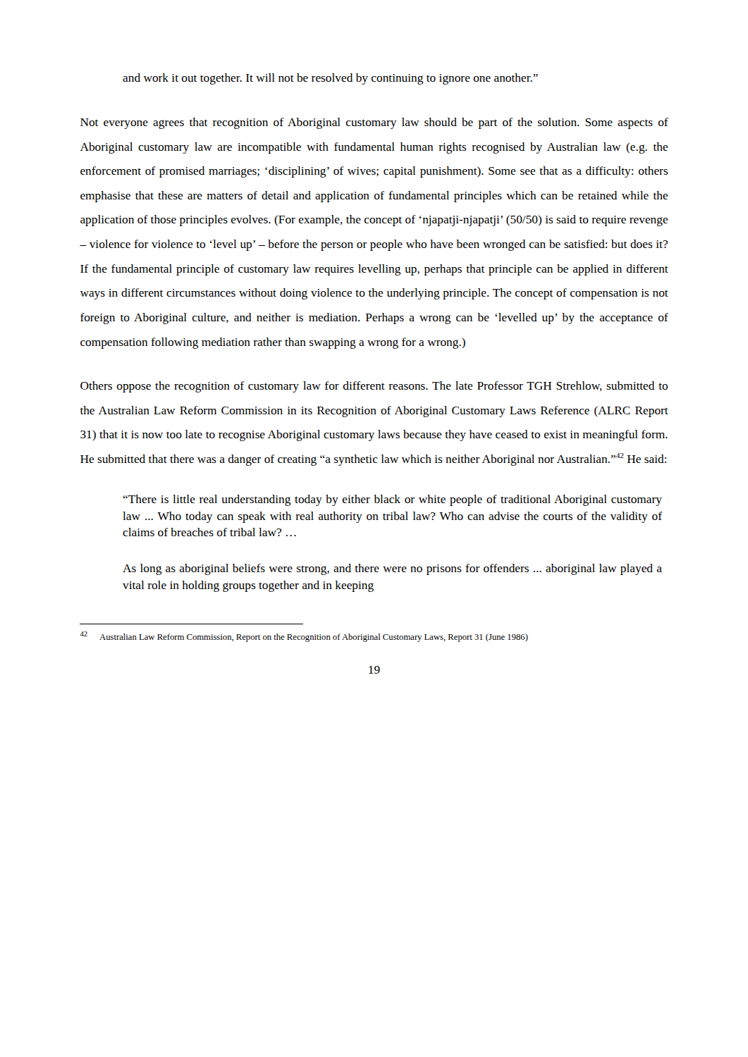and work it out together. It will not be resolved by continuing to ignore one another.”
Not everyone agrees that recognition of Aboriginal customary law should be part of the solution. Some aspects of Aboriginal customary law are incompatible with fundamental human rights recognised by Australian law (e.g. the enforcement of promised marriages; ‘disciplining’ of wives; capital punishment). Some see that as a difficulty: others emphasise that these are matters of detail and application of fundamental principles which can be retained while the application of those principles evolves. (For example, the concept of ‘njapatji-njapatji’ (50/50) is said to require revenge – violence for violence to ‘level up’ – before the person or people who have been wronged can be satisfied: but does it? If the fundamental principle of customary law requires levelling up, perhaps that principle can be applied in different ways in different circumstances without doing violence to the underlying principle. The concept of compensation is not foreign to Aboriginal culture, and neither is mediation. Perhaps a wrong can be ‘levelled up’ by the acceptance of compensation following mediation rather than swapping a wrong for a wrong.)
Others oppose the recognition of customary law for different reasons. The late Professor TGH Strehlow, submitted to the Australian Law Reform Commission in its Recognition of Aboriginal Customary Laws Reference (ALRC Report 31) that it is now too late to recognise Aboriginal customary laws because they have ceased to exist in meaningful form. He submitted that there was a danger of creating “a synthetic law which is neither Aboriginal nor Australian.”42 He said:
“There is little real understanding today by either black or white people of traditional Aboriginal customary law ... Who today can speak with real authority on tribal law? Who can advise the courts of the validity of claims of breaches of tribal law? …
As long as aboriginal beliefs were strong, and there were no prisons for offenders ... aboriginal law played a vital role in holding groups together and in keeping
42 Australian Law Reform Commission, Report on the Recognition of Aboriginal Customary Laws, Report 31 (June 1986)
19